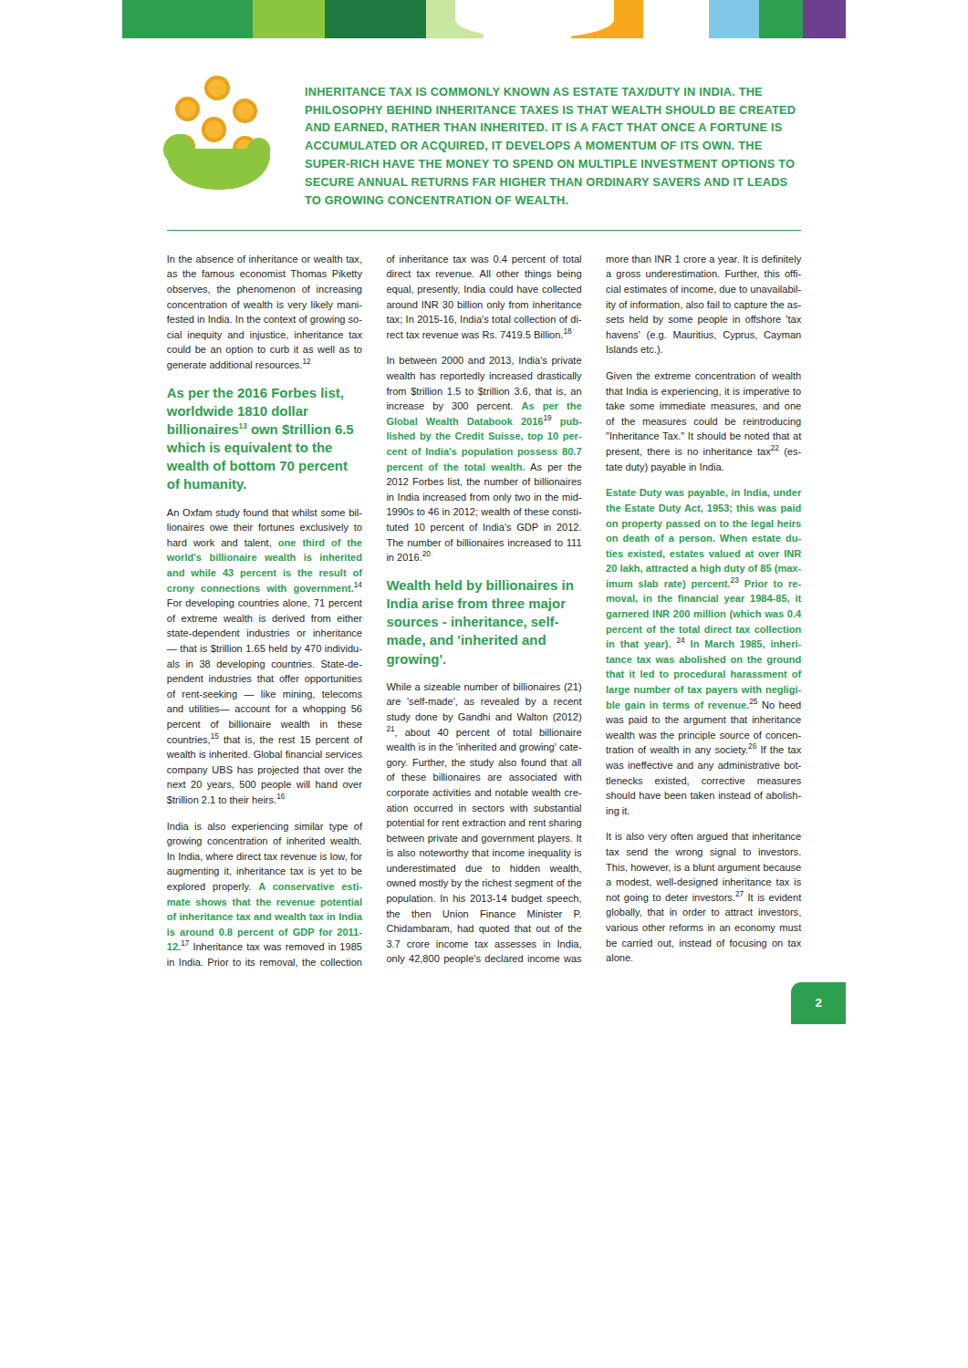Inheritance tax is commonly known as estate tax/duty in India. The philosophy behind inheritance taxes is that wealth should be created and earned, rather than inherited. It is a fact that once a fortune is accumulated or acquired, it develops a momentum of its own. The super-rich have the money to spend on multiple investment options to secure annual returns far higher than ordinary savers and it leads to growing concentration of wealth.
In the absence of inheritance or wealth tax, as the famous economist Thomas Piketty observes, the phenomenon of increasing concentration of wealth is very likely manifested in India. In the context of growing social inequity and injustice, inheritance tax could be an option to curb it as well as to generate additional resources.12
As per the 2016 Forbes list, worldwide 1810 dollar billionaires13 own $trillion 6.5 which is equivalent to the wealth of bottom 70 percent of humanity.
An Oxfam study found that whilst some billionaires owe their fortunes exclusively to hard work and talent, one third of the world's billionaire wealth is inherited and while 43 percent is the result of crony connections with government.14 For developing countries alone, 71 percent of extreme wealth is derived from either state-dependent industries or inheritance — that is $trillion 1.65 held by 470 individuals in 38 developing countries. State-dependent industries that offer opportunities of rent-seeking — like mining, telecoms and utilities— account for a whopping 56 percent of billionaire wealth in these countries,15 that is, the rest 15 percent of wealth is inherited. Global financial services company UBS has projected that over the next 20 years, 500 people will hand over $trillion 2.1 to their heirs.16
India is also experiencing similar type of growing concentration of inherited wealth. In India, where direct tax revenue is low, for augmenting it, inheritance tax is yet to be explored properly. A conservative estimate shows that the revenue potential of inheritance tax and wealth tax in India is around 0.8 percent of GDP for 2011-12.17 Inheritance tax was removed in 1985 in India. Prior to its removal, the collection of inheritance tax was 0.4 percent of total direct tax revenue. All other things being equal, presently, India could have collected around INR 30 billion only from inheritance tax; In 2015-16, India's total collection of direct tax revenue was Rs. 7419.5 Billion.18
In between 2000 and 2013, India's private wealth has reportedly increased drastically from $trillion 1.5 to $trillion 3.6, that is, an increase by 300 percent. As per the Global Wealth Databook 201619 published by the Credit Suisse, top 10 percent of India's population possess 80.7 percent of the total wealth. As per the 2012 Forbes list, the number of billionaires in India increased from only two in the mid-1990s to 46 in 2012; wealth of these constituted 10 percent of India's GDP in 2012. The number of billionaires increased to 111 in 2016.20
Wealth held by billionaires in India arise from three major sources - inheritance, self-made, and 'inherited and growing'.
While a sizeable number of billionaires (21) are 'self-made', as revealed by a recent study done by Gandhi and Walton (2012) 21, about 40 percent of total billionaire wealth is in the 'inherited and growing' category. Further, the study also found that all of these billionaires are associated with corporate activities and notable wealth creation occurred in sectors with substantial potential for rent extraction and rent sharing between private and government players. It is also noteworthy that income inequality is underestimated due to hidden wealth, owned mostly by the richest segment of the population. In his 2013-14 budget speech, the then Union Finance Minister P. Chidambaram, had quoted that out of the 3.7 crore income tax assesses in India, only 42,800 people's declared income was more than INR 1 crore a year. It is definitely a gross underestimation. Further, this official estimates of income, due to unavailability of information, also fail to capture the assets held by some people in offshore 'tax havens' (e.g. Mauritius, Cyprus, Cayman Islands etc.).
Given the extreme concentration of wealth that India is experiencing, it is imperative to take some immediate measures, and one of the measures could be reintroducing "Inheritance Tax." It should be noted that at present, there is no inheritance tax22 (estate duty) payable in India.
Estate Duty was payable, in India, under the Estate Duty Act, 1953; this was paid on property passed on to the legal heirs on death of a person. When estate duties existed, estates valued at over INR 20 lakh, attracted a high duty of 85 (maximum slab rate) percent.23 Prior to removal, in the financial year 1984-85, it garnered INR 200 million (which was 0.4 percent of the total direct tax collection in that year). 24 In March 1985, inheritance tax was abolished on the ground that it led to procedural harassment of large number of tax payers with negligible gain in terms of revenue.25 No heed was paid to the argument that inheritance wealth was the principle source of concentration of wealth in any society.26 If the tax was ineffective and any administrative bottlenecks existed, corrective measures should have been taken instead of abolishing it.
It is also very often argued that inheritance tax send the wrong signal to investors. This, however, is a blunt argument because a modest, well-designed inheritance tax is not going to deter investors.27 It is evident globally, that in order to attract investors, various other reforms in an economy must be carried out, instead of focusing on tax alone.
2